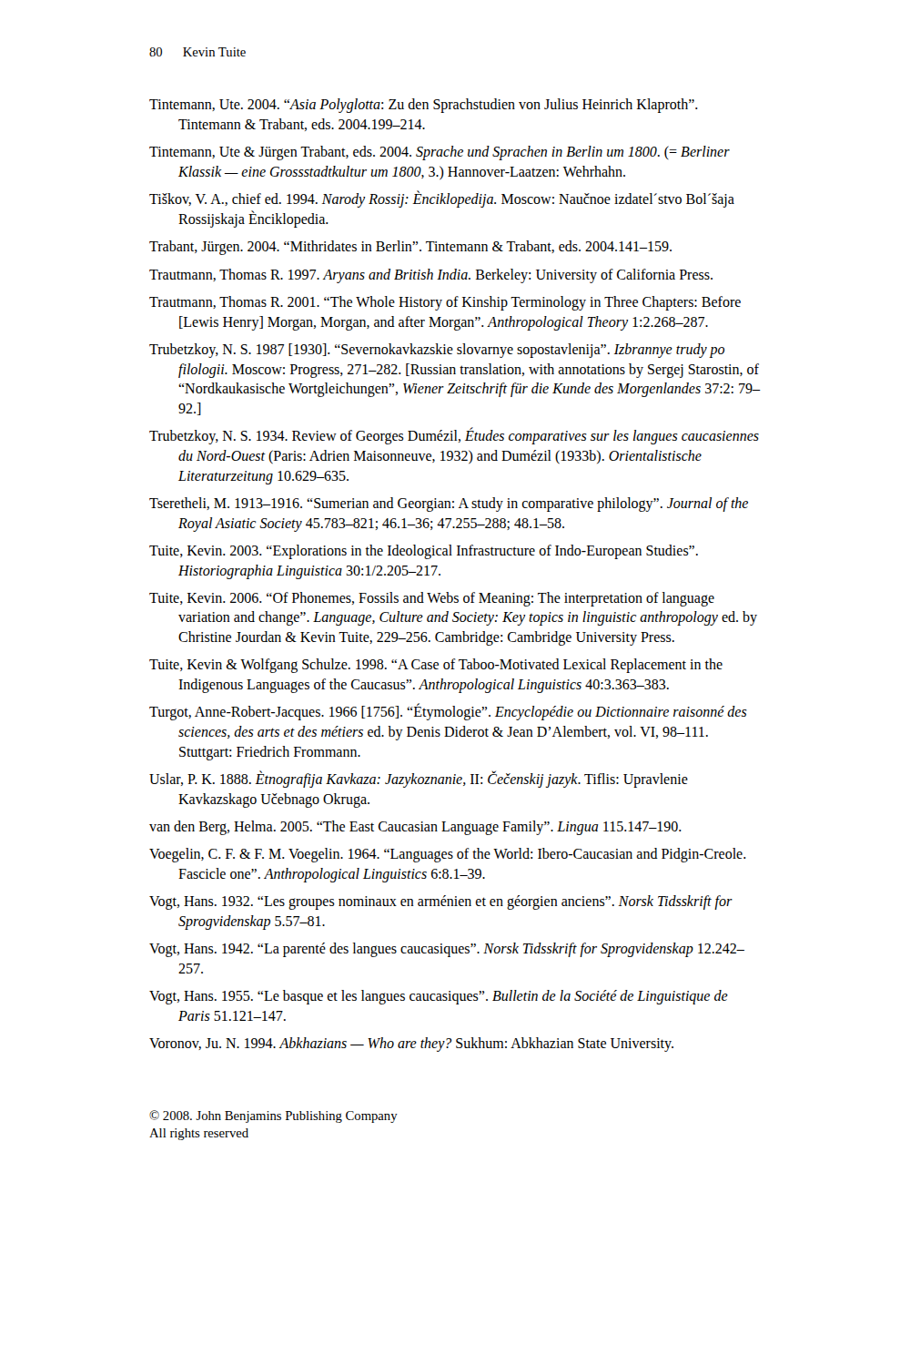80 Kevin Tuite
Tintemann, Ute. 2004. “Asia Polyglotta: Zu den Sprachstudien von Julius Heinrich Klaproth”. Tintemann & Trabant, eds. 2004.199–214.
Tintemann, Ute & Jürgen Trabant, eds. 2004. Sprache und Sprachen in Berlin um 1800. (= Berliner Klassik — eine Grossstadtkultur um 1800, 3.) Hannover-Laatzen: Wehrhahn.
Tiškov, V. A., chief ed. 1994. Narody Rossij: Ènciklopedija. Moscow: Naučnoe izdatel´stvo Bol´šaja Rossijskaja Ènciklopedia.
Trabant, Jürgen. 2004. “Mithridates in Berlin”. Tintemann & Trabant, eds. 2004.141–159.
Trautmann, Thomas R. 1997. Aryans and British India. Berkeley: University of California Press.
Trautmann, Thomas R. 2001. “The Whole History of Kinship Terminology in Three Chapters: Before [Lewis Henry] Morgan, Morgan, and after Morgan”. Anthropological Theory 1:2.268–287.
Trubetzkoy, N. S. 1987 [1930]. “Severnokavkazskie slovarnye sopostavlenija”. Izbrannye trudy po filologii. Moscow: Progress, 271–282. [Russian translation, with annotations by Sergej Starostin, of “Nordkaukasische Wortgleichungen”, Wiener Zeitschrift für die Kunde des Morgenlandes 37:2: 79–92.]
Trubetzkoy, N. S. 1934. Review of Georges Dumézil, Études comparatives sur les langues caucasiennes du Nord-Ouest (Paris: Adrien Maisonneuve, 1932) and Dumézil (1933b). Orientalistische Literaturzeitung 10.629–635.
Tseretheli, M. 1913–1916. “Sumerian and Georgian: A study in comparative philology”. Journal of the Royal Asiatic Society 45.783–821; 46.1–36; 47.255–288; 48.1–58.
Tuite, Kevin. 2003. “Explorations in the Ideological Infrastructure of Indo-European Studies”. Historiographia Linguistica 30:1/2.205–217.
Tuite, Kevin. 2006. “Of Phonemes, Fossils and Webs of Meaning: The interpretation of language variation and change”. Language, Culture and Society: Key topics in linguistic anthropology ed. by Christine Jourdan & Kevin Tuite, 229–256. Cambridge: Cambridge University Press.
Tuite, Kevin & Wolfgang Schulze. 1998. “A Case of Taboo-Motivated Lexical Replacement in the Indigenous Languages of the Caucasus”. Anthropological Linguistics 40:3.363–383.
Turgot, Anne-Robert-Jacques. 1966 [1756]. “Étymologie”. Encyclopédie ou Dictionnaire raisonné des sciences, des arts et des métiers ed. by Denis Diderot & Jean D’Alembert, vol. VI, 98–111. Stuttgart: Friedrich Frommann.
Uslar, P. K. 1888. Ètnografija Kavkaza: Jazykoznanie, II: Čečenskij jazyk. Tiflis: Upravlenie Kavkazskago Učebnago Okruga.
van den Berg, Helma. 2005. “The East Caucasian Language Family”. Lingua 115.147–190.
Voegelin, C. F. & F. M. Voegelin. 1964. “Languages of the World: Ibero-Caucasian and Pidgin-Creole. Fascicle one”. Anthropological Linguistics 6:8.1–39.
Vogt, Hans. 1932. “Les groupes nominaux en arménien et en géorgien anciens”. Norsk Tidsskrift for Sprogvidenskap 5.57–81.
Vogt, Hans. 1942. “La parenté des langues caucasiques”. Norsk Tidsskrift for Sprogvidenskap 12.242–257.
Vogt, Hans. 1955. “Le basque et les langues caucasiques”. Bulletin de la Société de Linguistique de Paris 51.121–147.
Voronov, Ju. N. 1994. Abkhazians — Who are they? Sukhum: Abkhazian State University.
© 2008. John Benjamins Publishing Company
All rights reserved